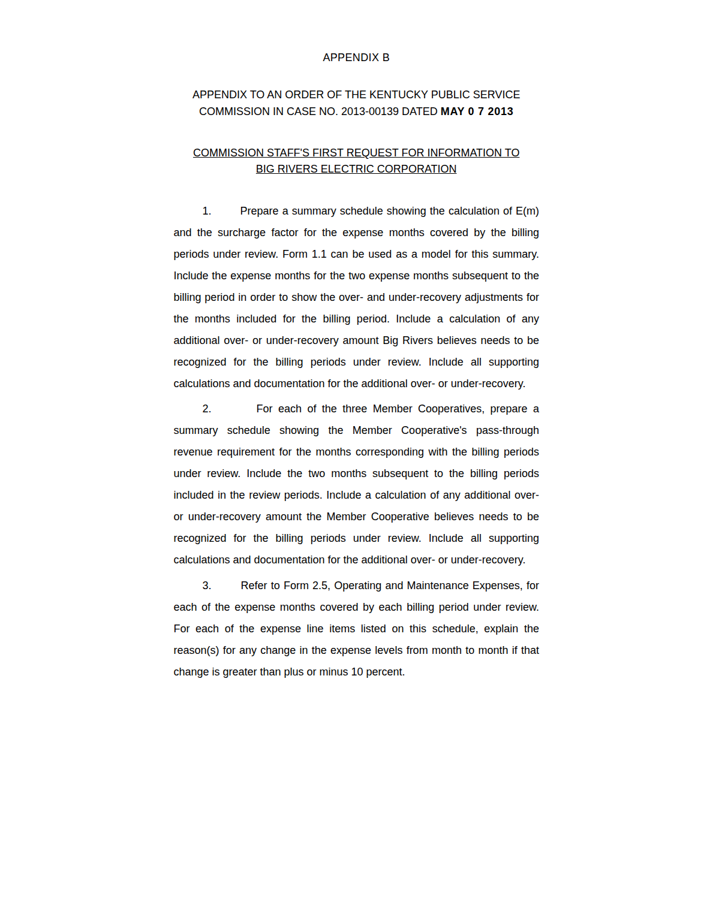APPENDIX B
APPENDIX TO AN ORDER OF THE KENTUCKY PUBLIC SERVICE COMMISSION IN CASE NO. 2013-00139 DATED MAY 0 7 2013
COMMISSION STAFF'S FIRST REQUEST FOR INFORMATION TO BIG RIVERS ELECTRIC CORPORATION
1. Prepare a summary schedule showing the calculation of E(m) and the surcharge factor for the expense months covered by the billing periods under review. Form 1.1 can be used as a model for this summary. Include the expense months for the two expense months subsequent to the billing period in order to show the over- and under-recovery adjustments for the months included for the billing period. Include a calculation of any additional over- or under-recovery amount Big Rivers believes needs to be recognized for the billing periods under review. Include all supporting calculations and documentation for the additional over- or under-recovery.
2. For each of the three Member Cooperatives, prepare a summary schedule showing the Member Cooperative's pass-through revenue requirement for the months corresponding with the billing periods under review. Include the two months subsequent to the billing periods included in the review periods. Include a calculation of any additional over- or under-recovery amount the Member Cooperative believes needs to be recognized for the billing periods under review. Include all supporting calculations and documentation for the additional over- or under-recovery.
3. Refer to Form 2.5, Operating and Maintenance Expenses, for each of the expense months covered by each billing period under review. For each of the expense line items listed on this schedule, explain the reason(s) for any change in the expense levels from month to month if that change is greater than plus or minus 10 percent.